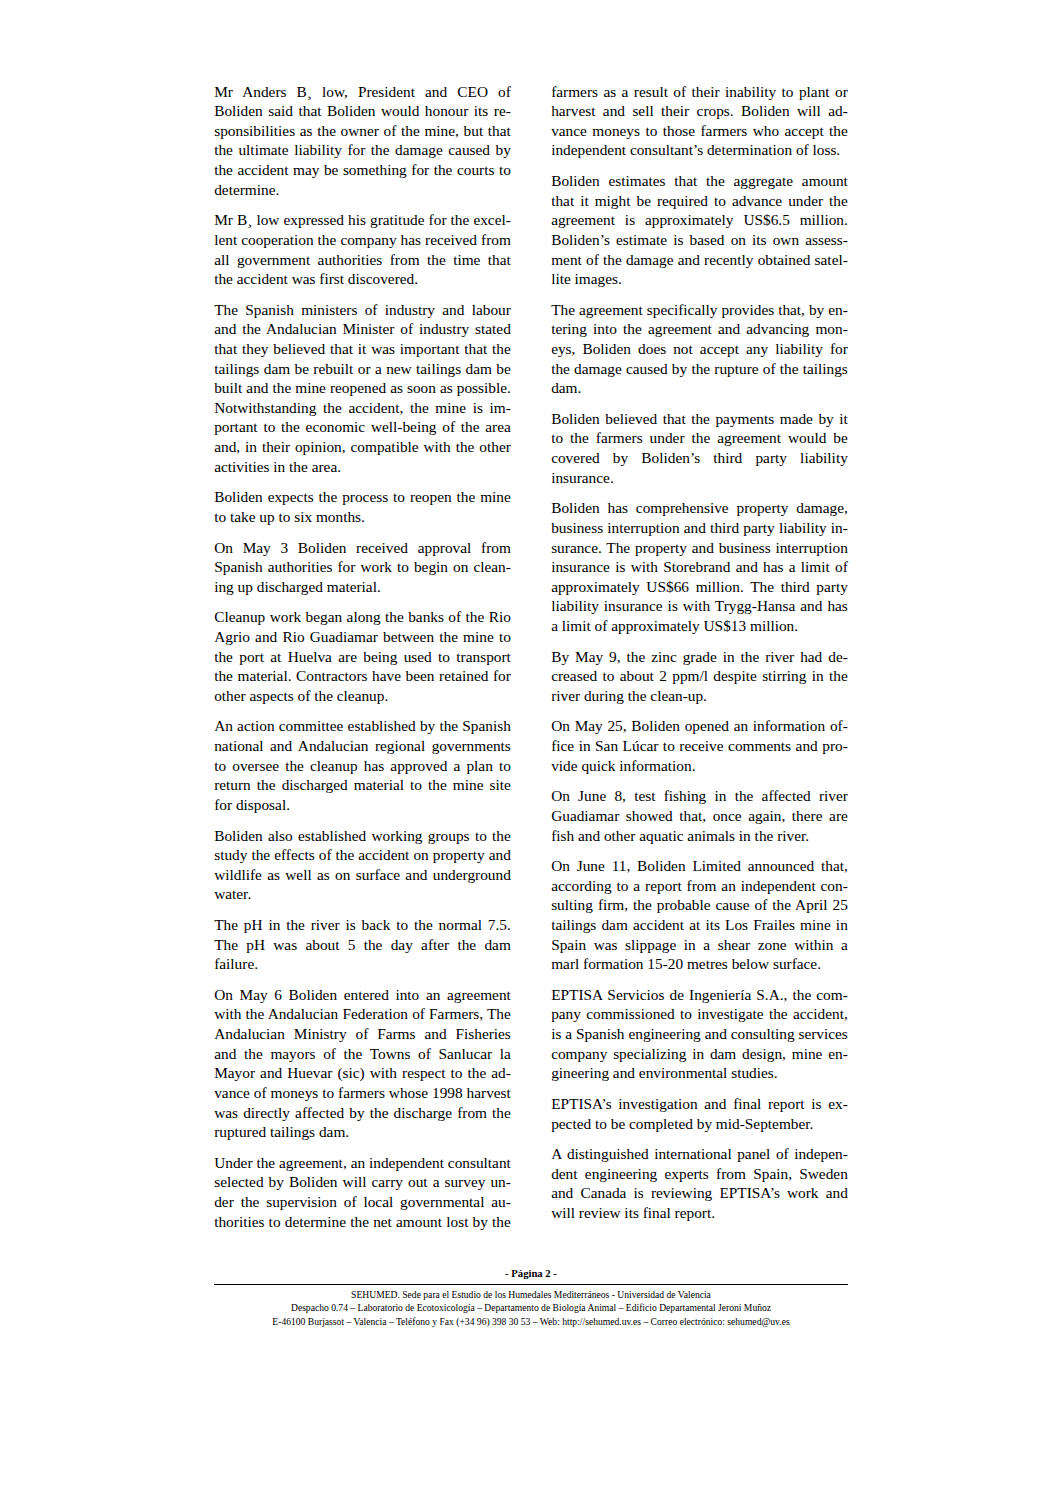Mr Anders B¸ low, President and CEO of Boliden said that Boliden would honour its responsibilities as the owner of the mine, but that the ultimate liability for the damage caused by the accident may be something for the courts to determine.
Mr B¸ low expressed his gratitude for the excellent cooperation the company has received from all government authorities from the time that the accident was first discovered.
The Spanish ministers of industry and labour and the Andalucian Minister of industry stated that they believed that it was important that the tailings dam be rebuilt or a new tailings dam be built and the mine reopened as soon as possible. Notwithstanding the accident, the mine is important to the economic well-being of the area and, in their opinion, compatible with the other activities in the area.
Boliden expects the process to reopen the mine to take up to six months.
On May 3 Boliden received approval from Spanish authorities for work to begin on cleaning up discharged material.
Cleanup work began along the banks of the Rio Agrio and Rio Guadiamar between the mine to the port at Huelva are being used to transport the material. Contractors have been retained for other aspects of the cleanup.
An action committee established by the Spanish national and Andalucian regional governments to oversee the cleanup has approved a plan to return the discharged material to the mine site for disposal.
Boliden also established working groups to the study the effects of the accident on property and wildlife as well as on surface and underground water.
The pH in the river is back to the normal 7.5. The pH was about 5 the day after the dam failure.
On May 6 Boliden entered into an agreement with the Andalucian Federation of Farmers, The Andalucian Ministry of Farms and Fisheries and the mayors of the Towns of Sanlucar la Mayor and Huevar (sic) with respect to the advance of moneys to farmers whose 1998 harvest was directly affected by the discharge from the ruptured tailings dam.
Under the agreement, an independent consultant selected by Boliden will carry out a survey under the supervision of local governmental authorities to determine the net amount lost by the farmers as a result of their inability to plant or harvest and sell their crops. Boliden will advance moneys to those farmers who accept the independent consultant’s determination of loss.
Boliden estimates that the aggregate amount that it might be required to advance under the agreement is approximately US$6.5 million. Boliden’s estimate is based on its own assessment of the damage and recently obtained satellite images.
The agreement specifically provides that, by entering into the agreement and advancing moneys, Boliden does not accept any liability for the damage caused by the rupture of the tailings dam.
Boliden believed that the payments made by it to the farmers under the agreement would be covered by Boliden’s third party liability insurance.
Boliden has comprehensive property damage, business interruption and third party liability insurance. The property and business interruption insurance is with Storebrand and has a limit of approximately US$66 million. The third party liability insurance is with Trygg-Hansa and has a limit of approximately US$13 million.
By May 9, the zinc grade in the river had decreased to about 2 ppm/l despite stirring in the river during the clean-up.
On May 25, Boliden opened an information office in San Lúcar to receive comments and provide quick information.
On June 8, test fishing in the affected river Guadiamar showed that, once again, there are fish and other aquatic animals in the river.
On June 11, Boliden Limited announced that, according to a report from an independent consulting firm, the probable cause of the April 25 tailings dam accident at its Los Frailes mine in Spain was slippage in a shear zone within a marl formation 15-20 metres below surface.
EPTISA Servicios de Ingeniería S.A., the company commissioned to investigate the accident, is a Spanish engineering and consulting services company specializing in dam design, mine engineering and environmental studies.
EPTISA’s investigation and final report is expected to be completed by mid-September.
A distinguished international panel of independent engineering experts from Spain, Sweden and Canada is reviewing EPTISA’s work and will review its final report.
- Página 2 -
SEHUMED. Sede para el Estudio de los Humedales Mediterráneos - Universidad de Valencia Despacho 0.74 – Laboratorio de Ecotoxicología – Departamento de Biología Animal – Edificio Departamental Jeroni Muñoz E-46100 Burjassot – Valencia – Teléfono y Fax (+34 96) 398 30 53 – Web: http://sehumed.uv.es – Correo electrónico: sehumed@uv.es